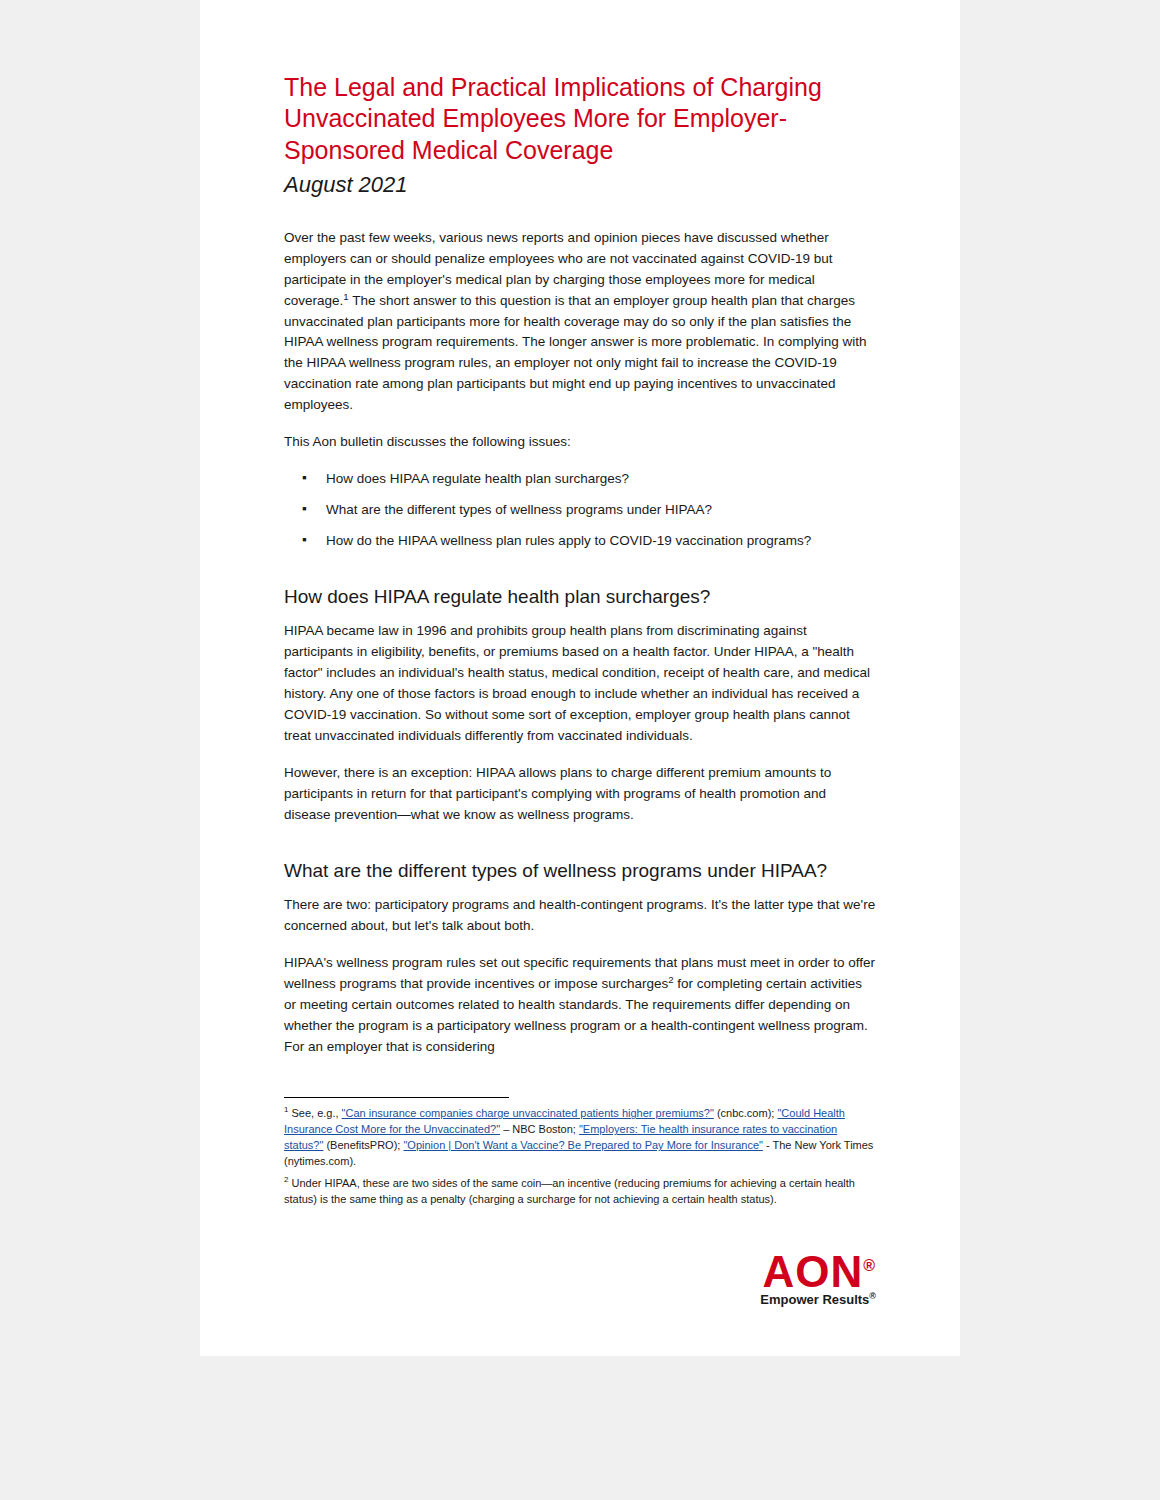The Legal and Practical Implications of Charging Unvaccinated Employees More for Employer-Sponsored Medical Coverage
August 2021
Over the past few weeks, various news reports and opinion pieces have discussed whether employers can or should penalize employees who are not vaccinated against COVID-19 but participate in the employer's medical plan by charging those employees more for medical coverage.1 The short answer to this question is that an employer group health plan that charges unvaccinated plan participants more for health coverage may do so only if the plan satisfies the HIPAA wellness program requirements. The longer answer is more problematic. In complying with the HIPAA wellness program rules, an employer not only might fail to increase the COVID-19 vaccination rate among plan participants but might end up paying incentives to unvaccinated employees.
This Aon bulletin discusses the following issues:
How does HIPAA regulate health plan surcharges?
What are the different types of wellness programs under HIPAA?
How do the HIPAA wellness plan rules apply to COVID-19 vaccination programs?
How does HIPAA regulate health plan surcharges?
HIPAA became law in 1996 and prohibits group health plans from discriminating against participants in eligibility, benefits, or premiums based on a health factor. Under HIPAA, a "health factor" includes an individual's health status, medical condition, receipt of health care, and medical history. Any one of those factors is broad enough to include whether an individual has received a COVID-19 vaccination. So without some sort of exception, employer group health plans cannot treat unvaccinated individuals differently from vaccinated individuals.
However, there is an exception: HIPAA allows plans to charge different premium amounts to participants in return for that participant's complying with programs of health promotion and disease prevention—what we know as wellness programs.
What are the different types of wellness programs under HIPAA?
There are two: participatory programs and health-contingent programs. It's the latter type that we're concerned about, but let's talk about both.
HIPAA's wellness program rules set out specific requirements that plans must meet in order to offer wellness programs that provide incentives or impose surcharges2 for completing certain activities or meeting certain outcomes related to health standards. The requirements differ depending on whether the program is a participatory wellness program or a health-contingent wellness program. For an employer that is considering
1 See, e.g., "Can insurance companies charge unvaccinated patients higher premiums?" (cnbc.com); "Could Health Insurance Cost More for the Unvaccinated?" – NBC Boston; "Employers: Tie health insurance rates to vaccination status?" (BenefitsPRO); "Opinion | Don't Want a Vaccine? Be Prepared to Pay More for Insurance" - The New York Times (nytimes.com).
2 Under HIPAA, these are two sides of the same coin—an incentive (reducing premiums for achieving a certain health status) is the same thing as a penalty (charging a surcharge for not achieving a certain health status).
AON®
Empower Results®